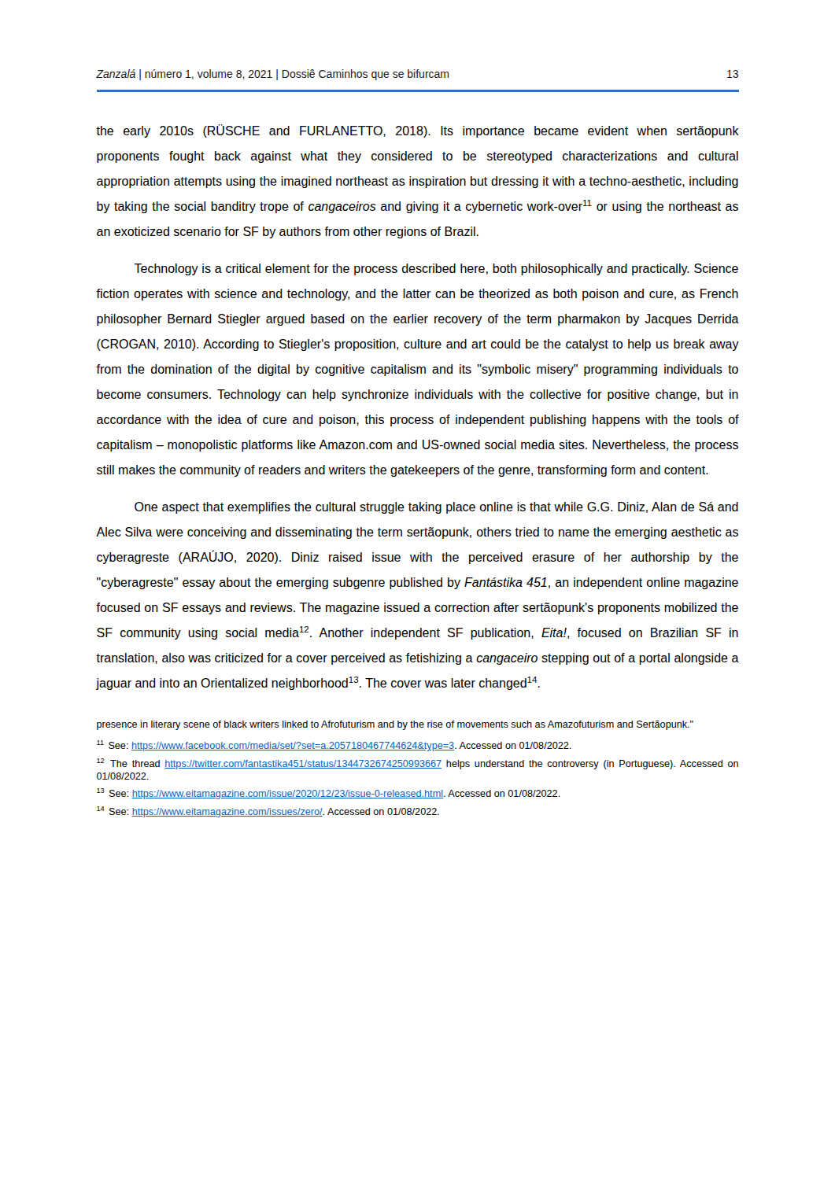Zanzalá | número 1, volume 8, 2021 | Dossiê Caminhos que se bifurcam
13
the early 2010s (RÜSCHE and FURLANETTO, 2018). Its importance became evident when sertãopunk proponents fought back against what they considered to be stereotyped characterizations and cultural appropriation attempts using the imagined northeast as inspiration but dressing it with a techno-aesthetic, including by taking the social banditry trope of cangaceiros and giving it a cybernetic work-over11 or using the northeast as an exoticized scenario for SF by authors from other regions of Brazil.
Technology is a critical element for the process described here, both philosophically and practically. Science fiction operates with science and technology, and the latter can be theorized as both poison and cure, as French philosopher Bernard Stiegler argued based on the earlier recovery of the term pharmakon by Jacques Derrida (CROGAN, 2010). According to Stiegler's proposition, culture and art could be the catalyst to help us break away from the domination of the digital by cognitive capitalism and its "symbolic misery" programming individuals to become consumers. Technology can help synchronize individuals with the collective for positive change, but in accordance with the idea of cure and poison, this process of independent publishing happens with the tools of capitalism – monopolistic platforms like Amazon.com and US-owned social media sites. Nevertheless, the process still makes the community of readers and writers the gatekeepers of the genre, transforming form and content.
One aspect that exemplifies the cultural struggle taking place online is that while G.G. Diniz, Alan de Sá and Alec Silva were conceiving and disseminating the term sertãopunk, others tried to name the emerging aesthetic as cyberagreste (ARAÚJO, 2020). Diniz raised issue with the perceived erasure of her authorship by the "cyberagreste" essay about the emerging subgenre published by Fantástika 451, an independent online magazine focused on SF essays and reviews. The magazine issued a correction after sertãopunk's proponents mobilized the SF community using social media12. Another independent SF publication, Eita!, focused on Brazilian SF in translation, also was criticized for a cover perceived as fetishizing a cangaceiro stepping out of a portal alongside a jaguar and into an Orientalized neighborhood13. The cover was later changed14.
presence in literary scene of black writers linked to Afrofuturism and by the rise of movements such as Amazofuturism and Sertãopunk."
11 See: https://www.facebook.com/media/set/?set=a.2057180467744624&type=3. Accessed on 01/08/2022.
12 The thread https://twitter.com/fantastika451/status/1344732674250993667 helps understand the controversy (in Portuguese). Accessed on 01/08/2022.
13 See: https://www.eitamagazine.com/issue/2020/12/23/issue-0-released.html. Accessed on 01/08/2022.
14 See: https://www.eitamagazine.com/issues/zero/. Accessed on 01/08/2022.